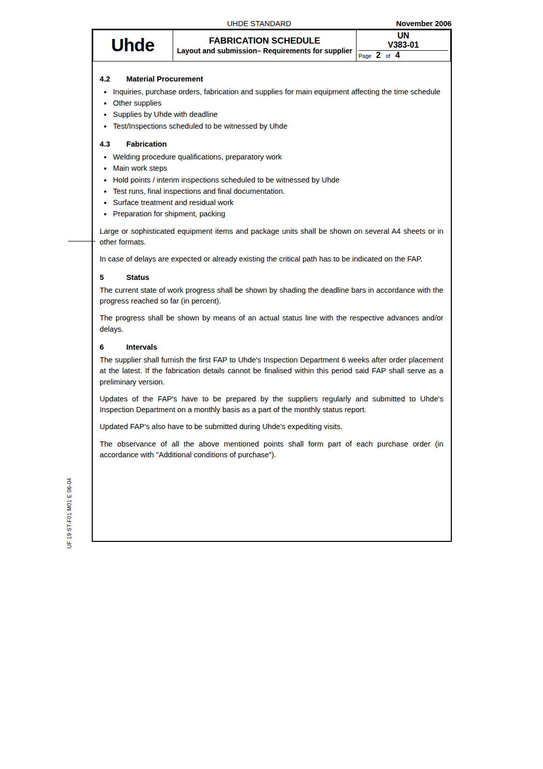UHDE STANDARD
November 2006
| Uhde | FABRICATION SCHEDULE Layout and submission– Requirements for supplier | / UN V383-01 / / Page 2 of 4 / |
4.2 Material Procurement
Inquiries, purchase orders, fabrication and supplies for main equipment affecting the time schedule
Other supplies
Supplies by Uhde with deadline
Test/Inspections scheduled to be witnessed by Uhde
4.3 Fabrication
Welding procedure qualifications, preparatory work
Main work steps
Hold points / interim inspections scheduled to be witnessed by Uhde
Test runs, final inspections and final documentation.
Surface treatment and residual work
Preparation for shipment, packing
Large or sophisticated equipment items and package units shall be shown on several A4 sheets or in other formats.
In case of delays are expected or already existing the critical path has to be indicated on the FAP.
5 Status
The current state of work progress shall be shown by shading the deadline bars in accordance with the progress reached so far (in percent).
The progress shall be shown by means of an actual status line with the respective advances and/or delays.
6 Intervals
The supplier shall furnish the first FAP to Uhde's Inspection Department 6 weeks after order placement at the latest. If the fabrication details cannot be finalised within this period said FAP shall serve as a preliminary version.
Updates of the FAP's have to be prepared by the suppliers regularly and submitted to Uhde's Inspection Department on a monthly basis as a part of the monthly status report.
Updated FAP’s also have to be submitted during Uhde's expediting visits.
The observance of all the above mentioned points shall form part of each purchase order (in accordance with "Additional conditions of purchase").
UF 19 ST-F01 M01 E 06-04